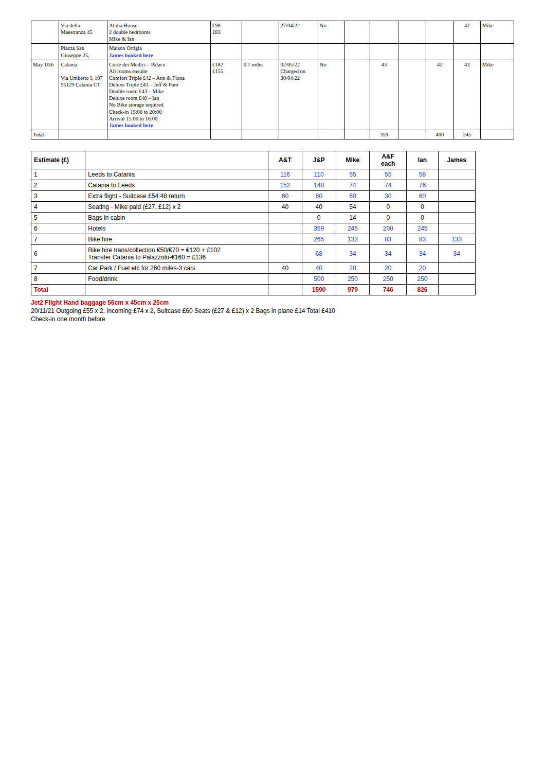| | Via della Maestranza 45 | Aloha House 2 double bedrooms Mike & Ian | €98 £83 | | 27/04/22 | No | | | | | 42 | Mike |
| | Piazza San Giuseppe 25, | Maison Ortigia James booked here | | | | | | | | | | |
| May 10th | Catania Via Umberto I, 107 95129 Catania CT | Corte dei Medici – Palace All rooms ensuite Comfort Triple £42 – Ann & Fiona Deluxe Triple £43 – Jeff & Pam Double room £43 – Mike Deluxe room £40 – Ian No Bike storage required Check-in 15:00 to 20:00 Arrival 15:00 to 16:00 James booked here | €182 £155 | 0.7 miles | 02/05/22 Charged on 30/04/22 | No | | 43 | | 42 | 43 | Mike |
| Total | | | | | | | | 359 | | 400 | 245 | |
| Estimate (£) | | A&T | J&P | Mike | A&F each | Ian | James |
| --- | --- | --- | --- | --- | --- | --- | --- |
| 1 | Leeds to Catania | 116 | 110 | 55 | 55 | 58 | |
| 2 | Catania to Leeds | 152 | 148 | 74 | 74 | 76 | |
| 3 | Extra flight - Suitcase £54.48 return | 60 | 60 | 60 | 30 | 60 | |
| 4 | Seating - Mike paid (£27, £12) x 2 | 40 | 40 | 54 | 0 | 0 | |
| 5 | Bags in cabin | | 0 | 14 | 0 | 0 | |
| 6 | Hotels | | 359 | 245 | 200 | 245 | |
| 7 | Bike hire | | 265 | 133 | 83 | 83 | 133 |
| 6 | Bike hire trans/collection €50/€70 = €120 + £102 Transfer Catania to Palazzolo-€160 = £136 | | 68 | 34 | 34 | 34 | 34 |
| 7 | Car Park / Fuel etc for 260 miles-3 cars | 40 | 40 | 20 | 20 | 20 | |
| 8 | Food/drink | | 500 | 250 | 250 | 250 | |
| Total | | | 1590 | 979 | 746 | 826 | |
Jet2 Flight Hand baggage 56cm x 45cm x 25cm
20/11/21 Outgoing £55 x 2, Incoming £74 x 2, Suitcase £60 Seats (£27 & £12) x 2 Bags in plane £14 Total £410
Check-in one month before